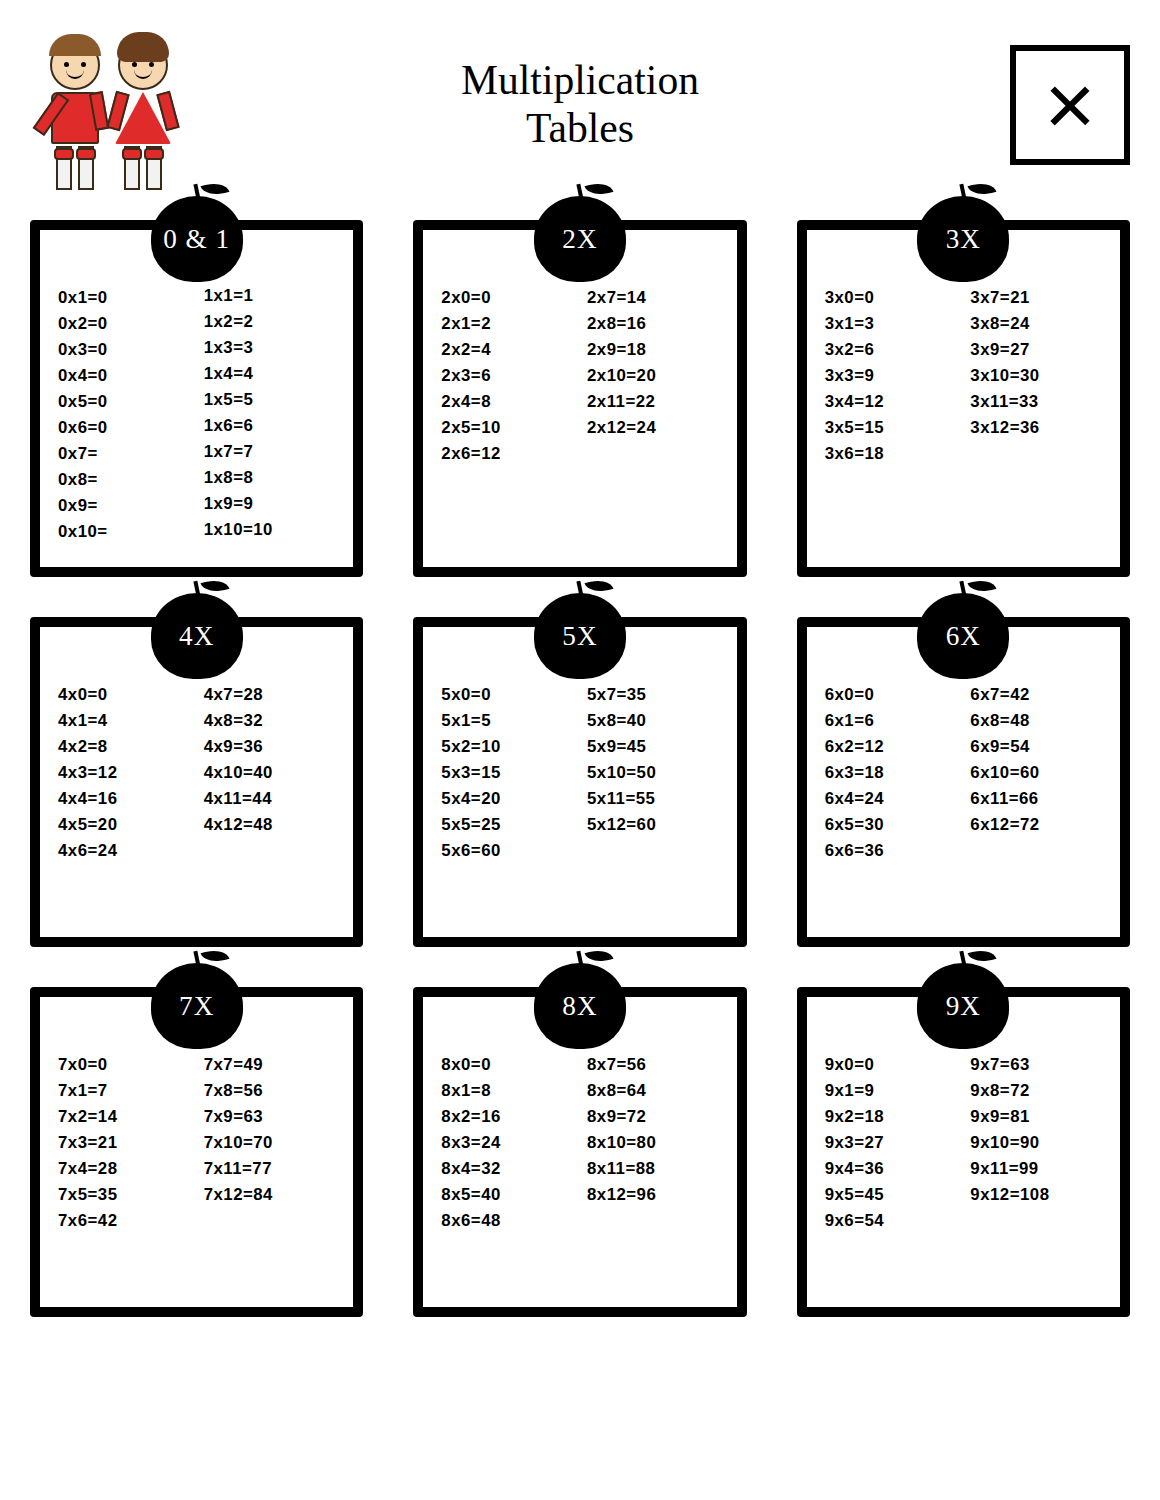Multiplication
Tables
×
0 & 1
0x1=0
0x2=0
0x3=0
0x4=0
0x5=0
0x6=0
0x7=
0x8=
0x9=
0x10=
1x1=1
1x2=2
1x3=3
1x4=4
1x5=5
1x6=6
1x7=7
1x8=8
1x9=9
1x10=10
2X
2x0=0
2x1=2
2x2=4
2x3=6
2x4=8
2x5=10
2x6=12
2x7=14
2x8=16
2x9=18
2x10=20
2x11=22
2x12=24
3X
3x0=0
3x1=3
3x2=6
3x3=9
3x4=12
3x5=15
3x6=18
3x7=21
3x8=24
3x9=27
3x10=30
3x11=33
3x12=36
4X
4x0=0
4x1=4
4x2=8
4x3=12
4x4=16
4x5=20
4x6=24
4x7=28
4x8=32
4x9=36
4x10=40
4x11=44
4x12=48
5X
5x0=0
5x1=5
5x2=10
5x3=15
5x4=20
5x5=25
5x6=60
5x7=35
5x8=40
5x9=45
5x10=50
5x11=55
5x12=60
6X
6x0=0
6x1=6
6x2=12
6x3=18
6x4=24
6x5=30
6x6=36
6x7=42
6x8=48
6x9=54
6x10=60
6x11=66
6x12=72
7X
7x0=0
7x1=7
7x2=14
7x3=21
7x4=28
7x5=35
7x6=42
7x7=49
7x8=56
7x9=63
7x10=70
7x11=77
7x12=84
8X
8x0=0
8x1=8
8x2=16
8x3=24
8x4=32
8x5=40
8x6=48
8x7=56
8x8=64
8x9=72
8x10=80
8x11=88
8x12=96
9X
9x0=0
9x1=9
9x2=18
9x3=27
9x4=36
9x5=45
9x6=54
9x7=63
9x8=72
9x9=81
9x10=90
9x11=99
9x12=108